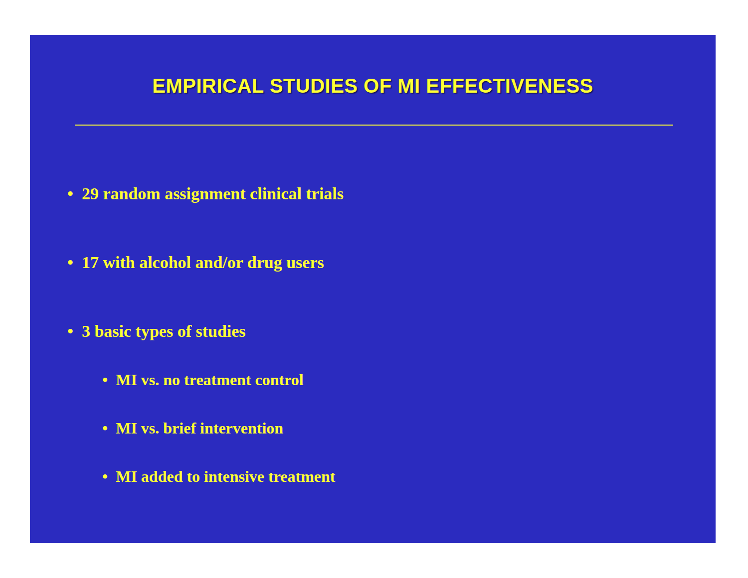EMPIRICAL STUDIES OF MI EFFECTIVENESS
29 random assignment clinical trials
17 with alcohol and/or drug users
3 basic types of studies
MI vs. no treatment control
MI vs. brief intervention
MI added to intensive treatment